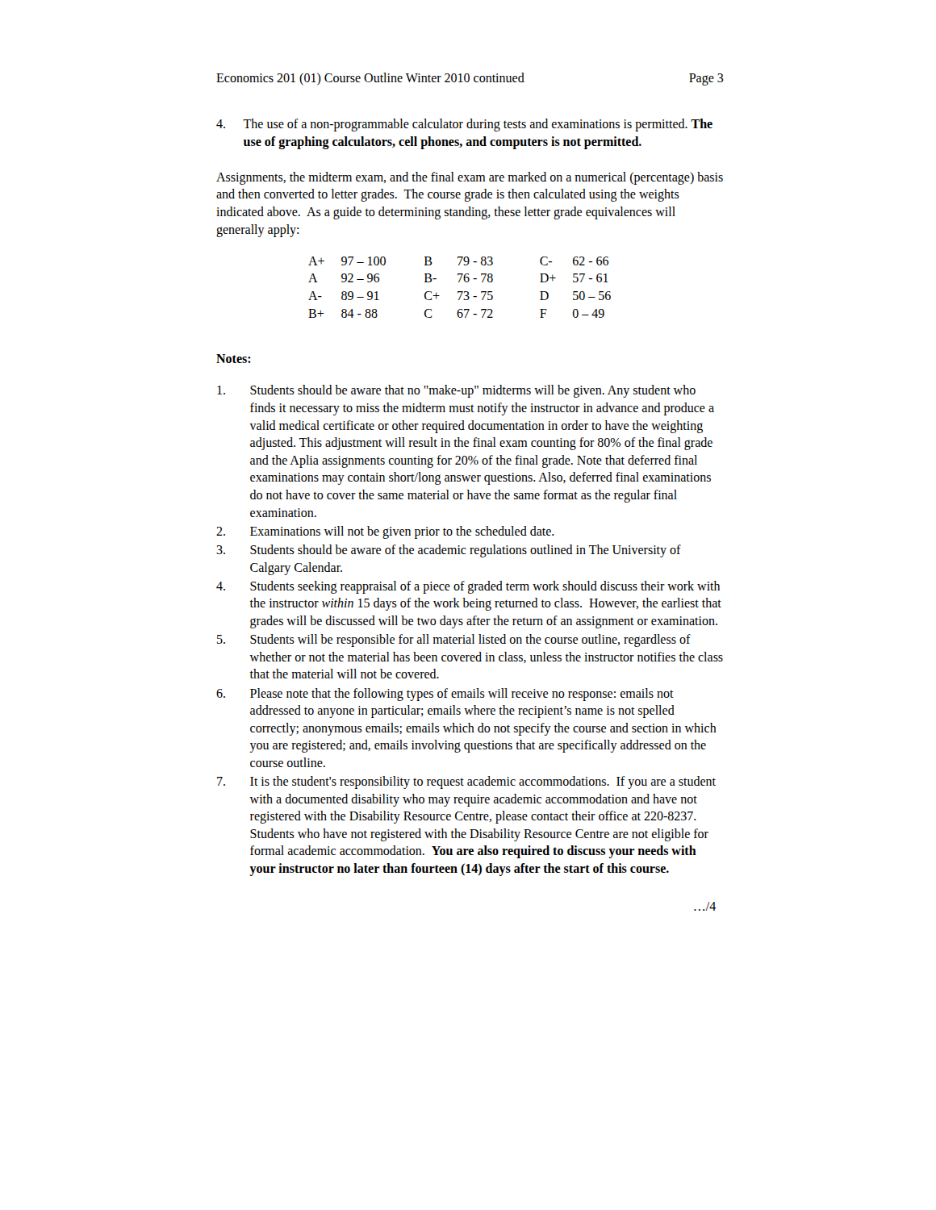Economics 201 (01) Course Outline Winter 2010 continued
Page 3
4. The use of a non-programmable calculator during tests and examinations is permitted. The use of graphing calculators, cell phones, and computers is not permitted.
Assignments, the midterm exam, and the final exam are marked on a numerical (percentage) basis and then converted to letter grades. The course grade is then calculated using the weights indicated above. As a guide to determining standing, these letter grade equivalences will generally apply:
| A+ | 97 – 100 | B | 79 - 83 | C- | 62 - 66 |
| A | 92 – 96 | B- | 76 - 78 | D+ | 57 - 61 |
| A- | 89 – 91 | C+ | 73 - 75 | D | 50 – 56 |
| B+ | 84 - 88 | C | 67 - 72 | F | 0 – 49 |
Notes:
1. Students should be aware that no "make-up" midterms will be given. Any student who finds it necessary to miss the midterm must notify the instructor in advance and produce a valid medical certificate or other required documentation in order to have the weighting adjusted. This adjustment will result in the final exam counting for 80% of the final grade and the Aplia assignments counting for 20% of the final grade. Note that deferred final examinations may contain short/long answer questions. Also, deferred final examinations do not have to cover the same material or have the same format as the regular final examination.
2. Examinations will not be given prior to the scheduled date.
3. Students should be aware of the academic regulations outlined in The University of Calgary Calendar.
4. Students seeking reappraisal of a piece of graded term work should discuss their work with the instructor within 15 days of the work being returned to class. However, the earliest that grades will be discussed will be two days after the return of an assignment or examination.
5. Students will be responsible for all material listed on the course outline, regardless of whether or not the material has been covered in class, unless the instructor notifies the class that the material will not be covered.
6. Please note that the following types of emails will receive no response: emails not addressed to anyone in particular; emails where the recipient’s name is not spelled correctly; anonymous emails; emails which do not specify the course and section in which you are registered; and, emails involving questions that are specifically addressed on the course outline.
7. It is the student's responsibility to request academic accommodations. If you are a student with a documented disability who may require academic accommodation and have not registered with the Disability Resource Centre, please contact their office at 220-8237. Students who have not registered with the Disability Resource Centre are not eligible for formal academic accommodation. You are also required to discuss your needs with your instructor no later than fourteen (14) days after the start of this course.
…/4